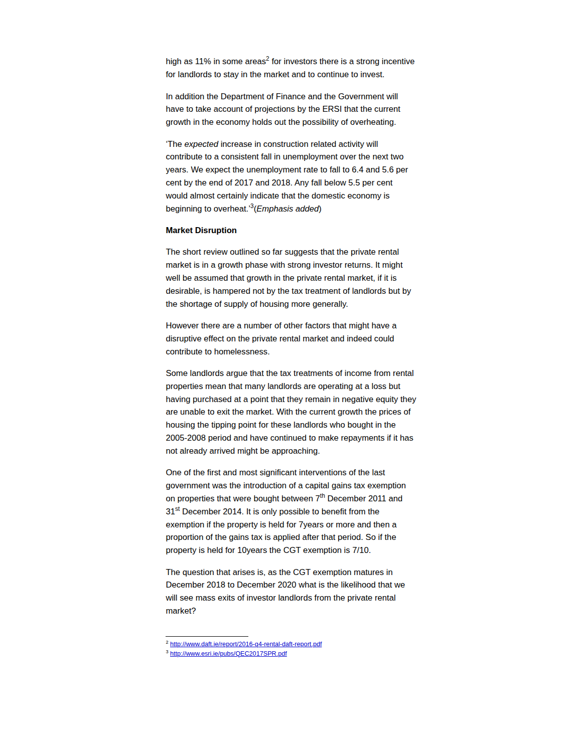high as 11% in some areas2 for investors there is a strong incentive for landlords to stay in the market and to continue to invest.
In addition the Department of Finance and the Government will have to take account of projections by the ERSI that the current growth in the economy holds out the possibility of overheating.
‘The expected increase in construction related activity will contribute to a consistent fall in unemployment over the next two years. We expect the unemployment rate to fall to 6.4 and 5.6 per cent by the end of 2017 and 2018. Any fall below 5.5 per cent would almost certainly indicate that the domestic economy is beginning to overheat.’3(Emphasis added)
Market Disruption
The short review outlined so far suggests that the private rental market is in a growth phase with strong investor returns. It might well be assumed that growth in the private rental market, if it is desirable, is hampered not by the tax treatment of landlords but by the shortage of supply of housing more generally.
However there are a number of other factors that might have a disruptive effect on the private rental market and indeed could contribute to homelessness.
Some landlords argue that the tax treatments of income from rental properties mean that many landlords are operating at a loss but having purchased at a point that they remain in negative equity they are unable to exit the market. With the current growth the prices of housing the tipping point for these landlords who bought in the 2005-2008 period and have continued to make repayments if it has not already arrived might be approaching.
One of the first and most significant interventions of the last government was the introduction of a capital gains tax exemption on properties that were bought between 7th December 2011 and 31st December 2014. It is only possible to benefit from the exemption if the property is held for 7years or more and then a proportion of the gains tax is applied after that period. So if the property is held for 10years the CGT exemption is 7/10.
The question that arises is, as the CGT exemption matures in December 2018 to December 2020 what is the likelihood that we will see mass exits of investor landlords from the private rental market?
2 http://www.daft.ie/report/2016-q4-rental-daft-report.pdf
3 http://www.esri.ie/pubs/QEC2017SPR.pdf